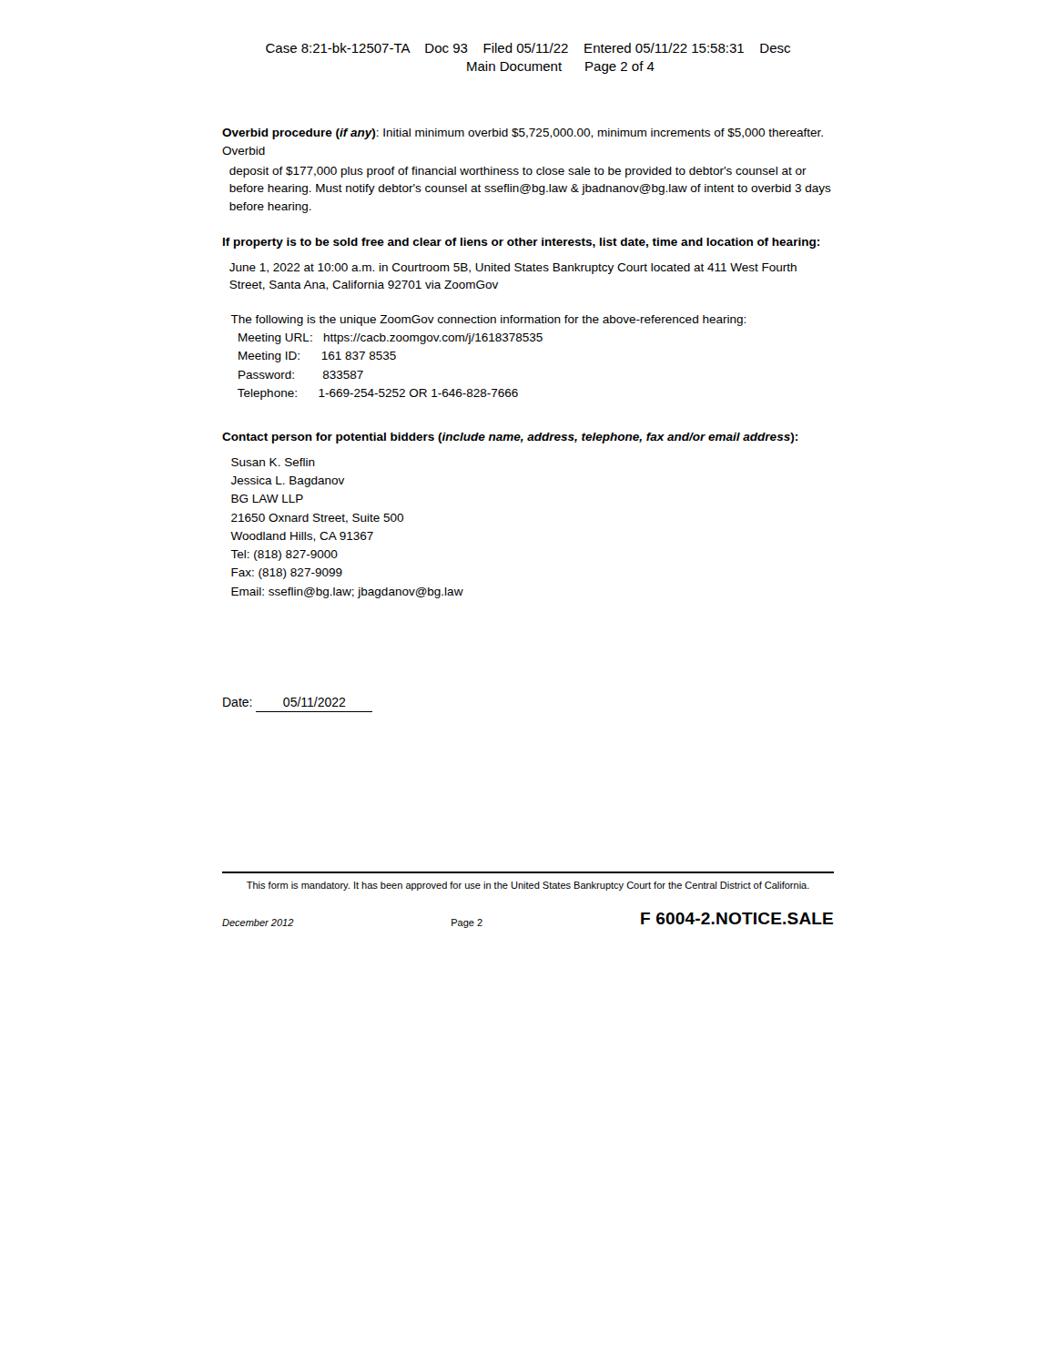Case 8:21-bk-12507-TA Doc 93 Filed 05/11/22 Entered 05/11/22 15:58:31 Desc Main Document Page 2 of 4
Overbid procedure (if any): Initial minimum overbid $5,725,000.00, minimum increments of $5,000 thereafter. Overbid
deposit of $177,000 plus proof of financial worthiness to close sale to be provided to debtor's counsel at or before hearing. Must notify debtor's counsel at sseflin@bg.law & jbadnanov@bg.law of intent to overbid 3 days before hearing.
If property is to be sold free and clear of liens or other interests, list date, time and location of hearing:
June 1, 2022 at 10:00 a.m. in Courtroom 5B, United States Bankruptcy Court located at 411 West Fourth Street, Santa Ana, California 92701 via ZoomGov
The following is the unique ZoomGov connection information for the above-referenced hearing:
Meeting URL: https://cacb.zoomgov.com/j/1618378535
Meeting ID: 161 837 8535
Password: 833587
Telephone: 1-669-254-5252 OR 1-646-828-7666
Contact person for potential bidders (include name, address, telephone, fax and/or email address):
Susan K. Seflin
Jessica L. Bagdanov
BG LAW LLP
21650 Oxnard Street, Suite 500
Woodland Hills, CA 91367
Tel: (818) 827-9000
Fax: (818) 827-9099
Email: sseflin@bg.law; jbagdanov@bg.law
Date: 05/11/2022
This form is mandatory. It has been approved for use in the United States Bankruptcy Court for the Central District of California.
December 2012
Page 2
F 6004-2.NOTICE.SALE